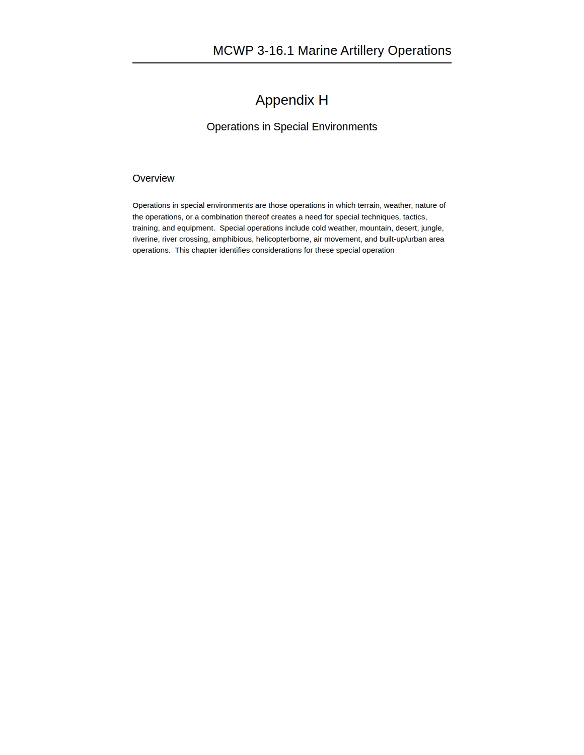MCWP 3-16.1 Marine Artillery Operations
Appendix H
Operations in Special Environments
Overview
Operations in special environments are those operations in which terrain, weather, nature of the operations, or a combination thereof creates a need for special techniques, tactics, training, and equipment. Special operations include cold weather, mountain, desert, jungle, riverine, river crossing, amphibious, helicopterborne, air movement, and built-up/urban area operations. This chapter identifies considerations for these special operation